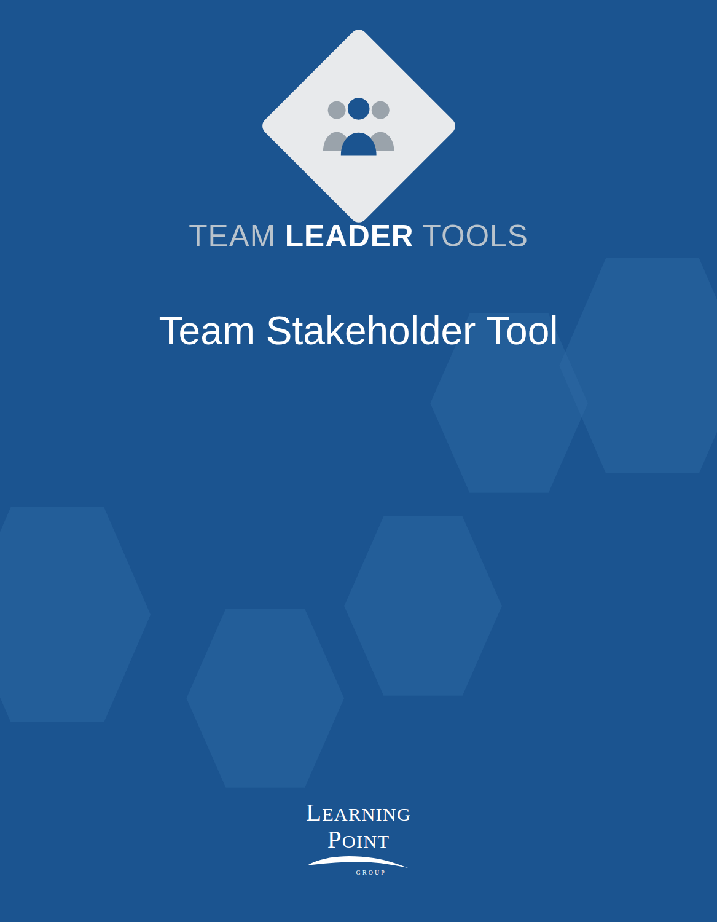TEAM LEADER TOOLS
Team Stakeholder Tool
LEARNING POINT GROUP